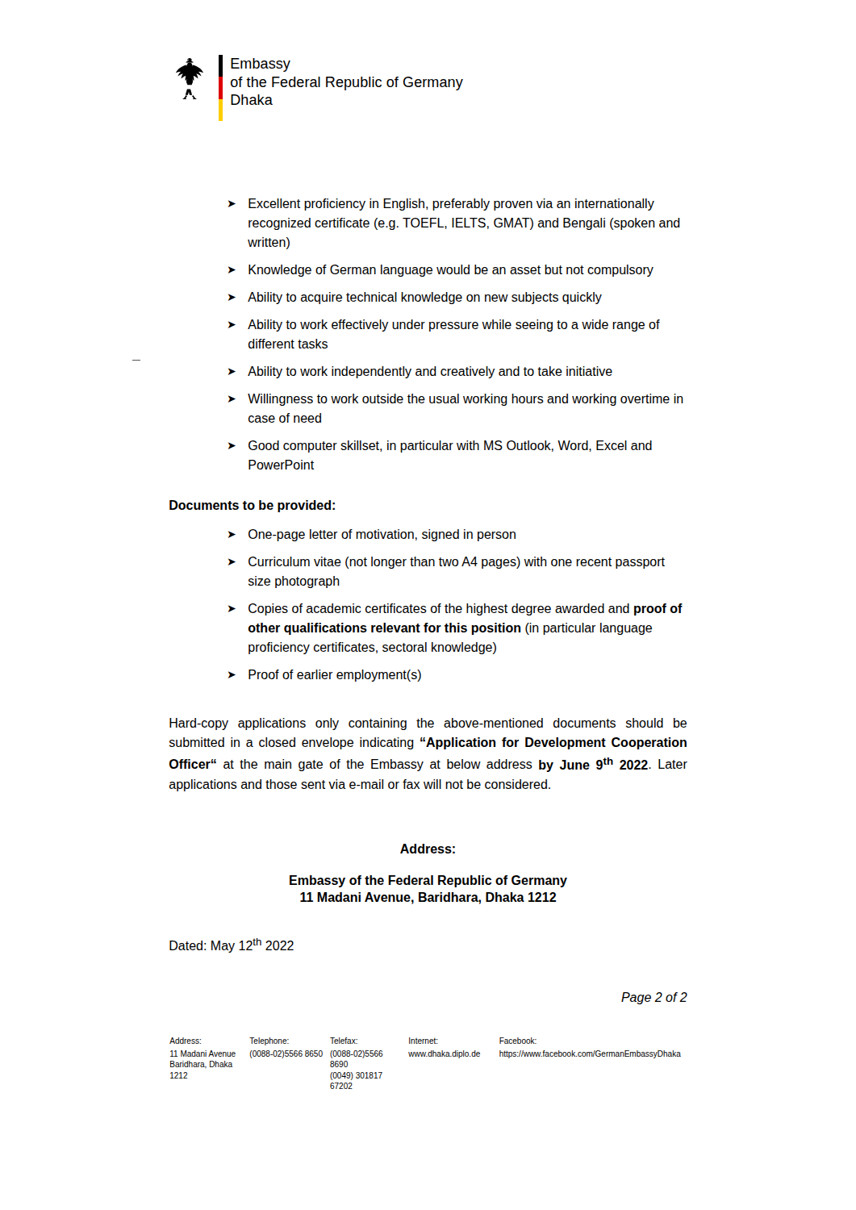Embassy
of the Federal Republic of Germany
Dhaka
Excellent proficiency in English, preferably proven via an internationally recognized certificate (e.g. TOEFL, IELTS, GMAT) and Bengali (spoken and written)
Knowledge of German language would be an asset but not compulsory
Ability to acquire technical knowledge on new subjects quickly
Ability to work effectively under pressure while seeing to a wide range of different tasks
Ability to work independently and creatively and to take initiative
Willingness to work outside the usual working hours and working overtime in case of need
Good computer skillset, in particular with MS Outlook, Word, Excel and PowerPoint
Documents to be provided:
One-page letter of motivation, signed in person
Curriculum vitae (not longer than two A4 pages) with one recent passport size photograph
Copies of academic certificates of the highest degree awarded and proof of other qualifications relevant for this position (in particular language proficiency certificates, sectoral knowledge)
Proof of earlier employment(s)
Hard-copy applications only containing the above-mentioned documents should be submitted in a closed envelope indicating “Application for Development Cooperation Officer“ at the main gate of the Embassy at below address by June 9th 2022. Later applications and those sent via e-mail or fax will not be considered.
Address:
Embassy of the Federal Republic of Germany
11 Madani Avenue, Baridhara, Dhaka 1212
Dated: May 12th 2022
Page 2 of 2
| Address: | Telephone: | Telefax: | Internet: | Facebook: |
| 11 Madani Avenue Baridhara, Dhaka 1212 | (0088-02)5566 8650 | (0088-02)5566 8690 (0049) 301817 67202 | www.dhaka.diplo.de | https://www.facebook.com/GermanEmbassyDhaka |